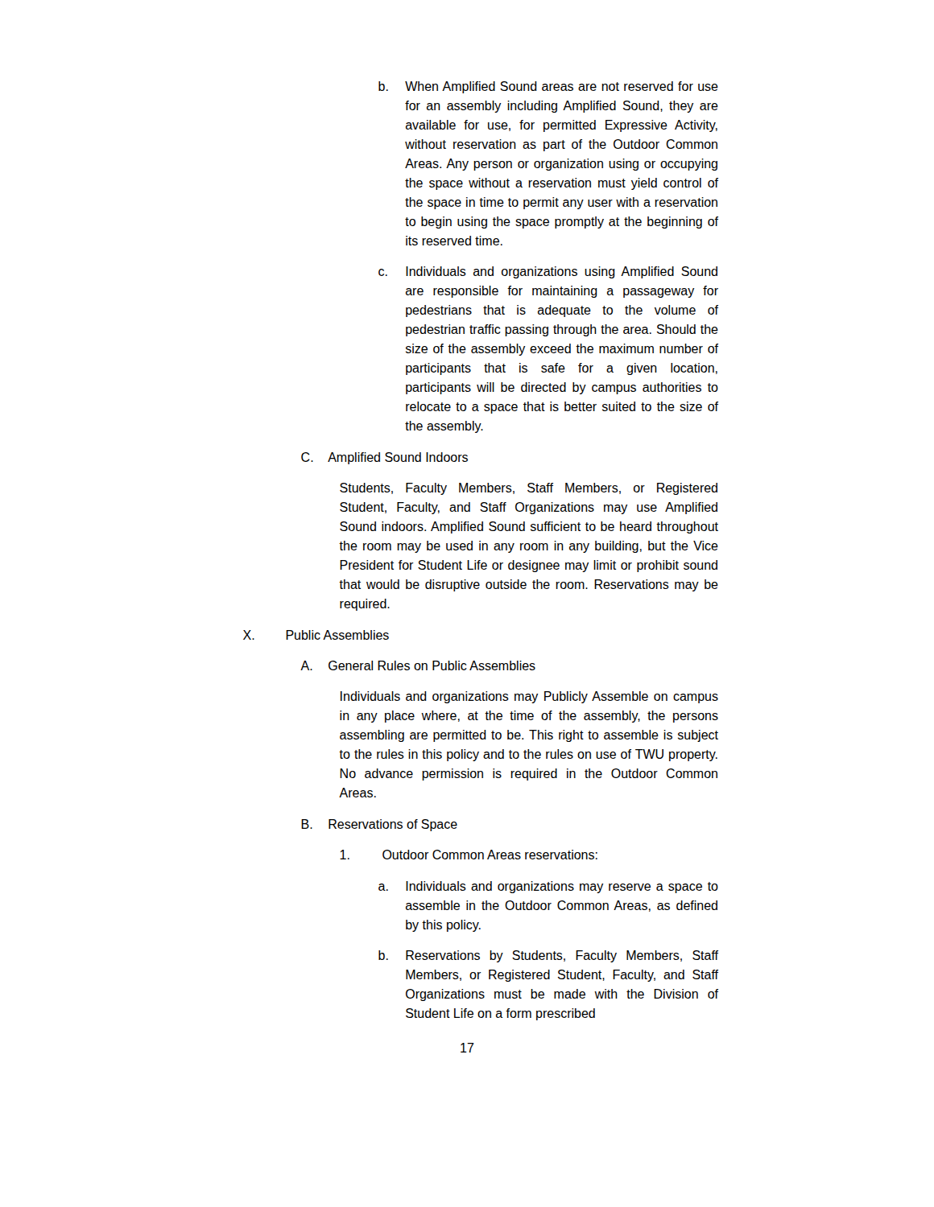b.
When Amplified Sound areas are not reserved for use for an assembly including Amplified Sound, they are available for use, for permitted Expressive Activity, without reservation as part of the Outdoor Common Areas. Any person or organization using or occupying the space without a reservation must yield control of the space in time to permit any user with a reservation to begin using the space promptly at the beginning of its reserved time.
c.
Individuals and organizations using Amplified Sound are responsible for maintaining a passageway for pedestrians that is adequate to the volume of pedestrian traffic passing through the area. Should the size of the assembly exceed the maximum number of participants that is safe for a given location, participants will be directed by campus authorities to relocate to a space that is better suited to the size of the assembly.
C.
Amplified Sound Indoors
Students, Faculty Members, Staff Members, or Registered Student, Faculty, and Staff Organizations may use Amplified Sound indoors. Amplified Sound sufficient to be heard throughout the room may be used in any room in any building, but the Vice President for Student Life or designee may limit or prohibit sound that would be disruptive outside the room. Reservations may be required.
X.
Public Assemblies
A.
General Rules on Public Assemblies
Individuals and organizations may Publicly Assemble on campus in any place where, at the time of the assembly, the persons assembling are permitted to be. This right to assemble is subject to the rules in this policy and to the rules on use of TWU property. No advance permission is required in the Outdoor Common Areas.
B.
Reservations of Space
1.
Outdoor Common Areas reservations:
a.
Individuals and organizations may reserve a space to assemble in the Outdoor Common Areas, as defined by this policy.
b.
Reservations by Students, Faculty Members, Staff Members, or Registered Student, Faculty, and Staff Organizations must be made with the Division of Student Life on a form prescribed
17